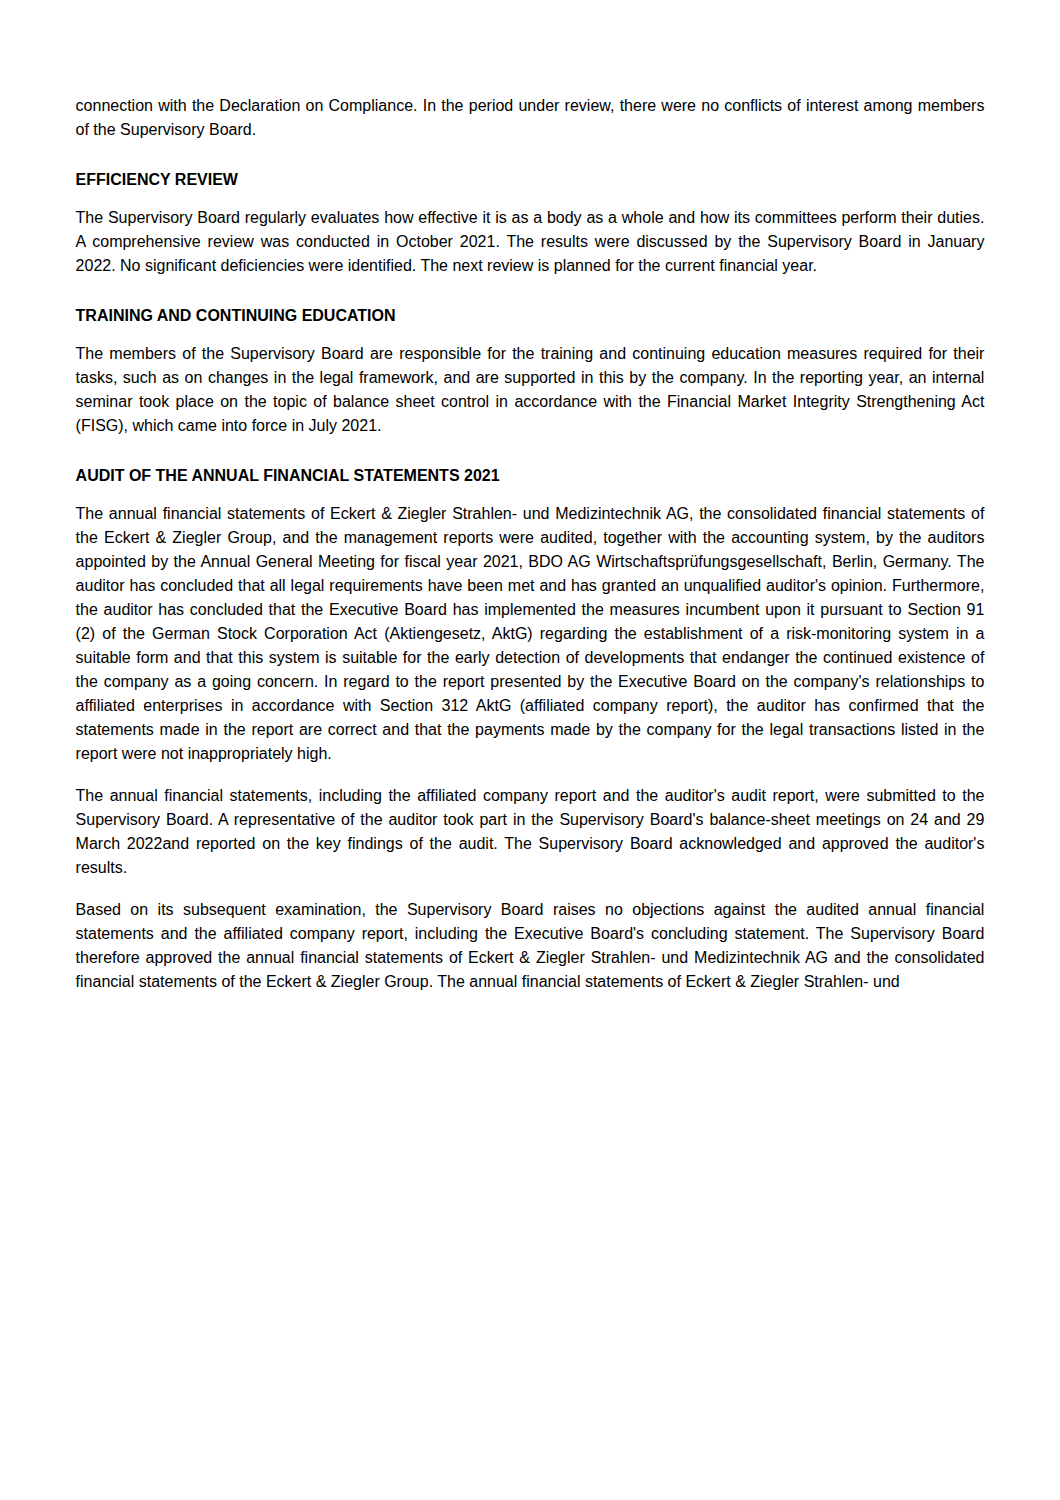connection with the Declaration on Compliance. In the period under review, there were no conflicts of interest among members of the Supervisory Board.
Efficiency Review
The Supervisory Board regularly evaluates how effective it is as a body as a whole and how its committees perform their duties. A comprehensive review was conducted in October 2021. The results were discussed by the Supervisory Board in January 2022. No significant deficiencies were identified. The next review is planned for the current financial year.
Training and Continuing Education
The members of the Supervisory Board are responsible for the training and continuing education measures required for their tasks, such as on changes in the legal framework, and are supported in this by the company. In the reporting year, an internal seminar took place on the topic of balance sheet control in accordance with the Financial Market Integrity Strengthening Act (FISG), which came into force in July 2021.
Audit of the Annual Financial Statements 2021
The annual financial statements of Eckert & Ziegler Strahlen- und Medizintechnik AG, the consolidated financial statements of the Eckert & Ziegler Group, and the management reports were audited, together with the accounting system, by the auditors appointed by the Annual General Meeting for fiscal year 2021, BDO AG Wirtschaftsprüfungsgesellschaft, Berlin, Germany. The auditor has concluded that all legal requirements have been met and has granted an unqualified auditor's opinion. Furthermore, the auditor has concluded that the Executive Board has implemented the measures incumbent upon it pursuant to Section 91 (2) of the German Stock Corporation Act (Aktiengesetz, AktG) regarding the establishment of a risk-monitoring system in a suitable form and that this system is suitable for the early detection of developments that endanger the continued existence of the company as a going concern. In regard to the report presented by the Executive Board on the company's relationships to affiliated enterprises in accordance with Section 312 AktG (affiliated company report), the auditor has confirmed that the statements made in the report are correct and that the payments made by the company for the legal transactions listed in the report were not inappropriately high.
The annual financial statements, including the affiliated company report and the auditor's audit report, were submitted to the Supervisory Board. A representative of the auditor took part in the Supervisory Board's balance-sheet meetings on 24 and 29 March 2022and reported on the key findings of the audit. The Supervisory Board acknowledged and approved the auditor's results.
Based on its subsequent examination, the Supervisory Board raises no objections against the audited annual financial statements and the affiliated company report, including the Executive Board's concluding statement. The Supervisory Board therefore approved the annual financial statements of Eckert & Ziegler Strahlen- und Medizintechnik AG and the consolidated financial statements of the Eckert & Ziegler Group. The annual financial statements of Eckert & Ziegler Strahlen- und